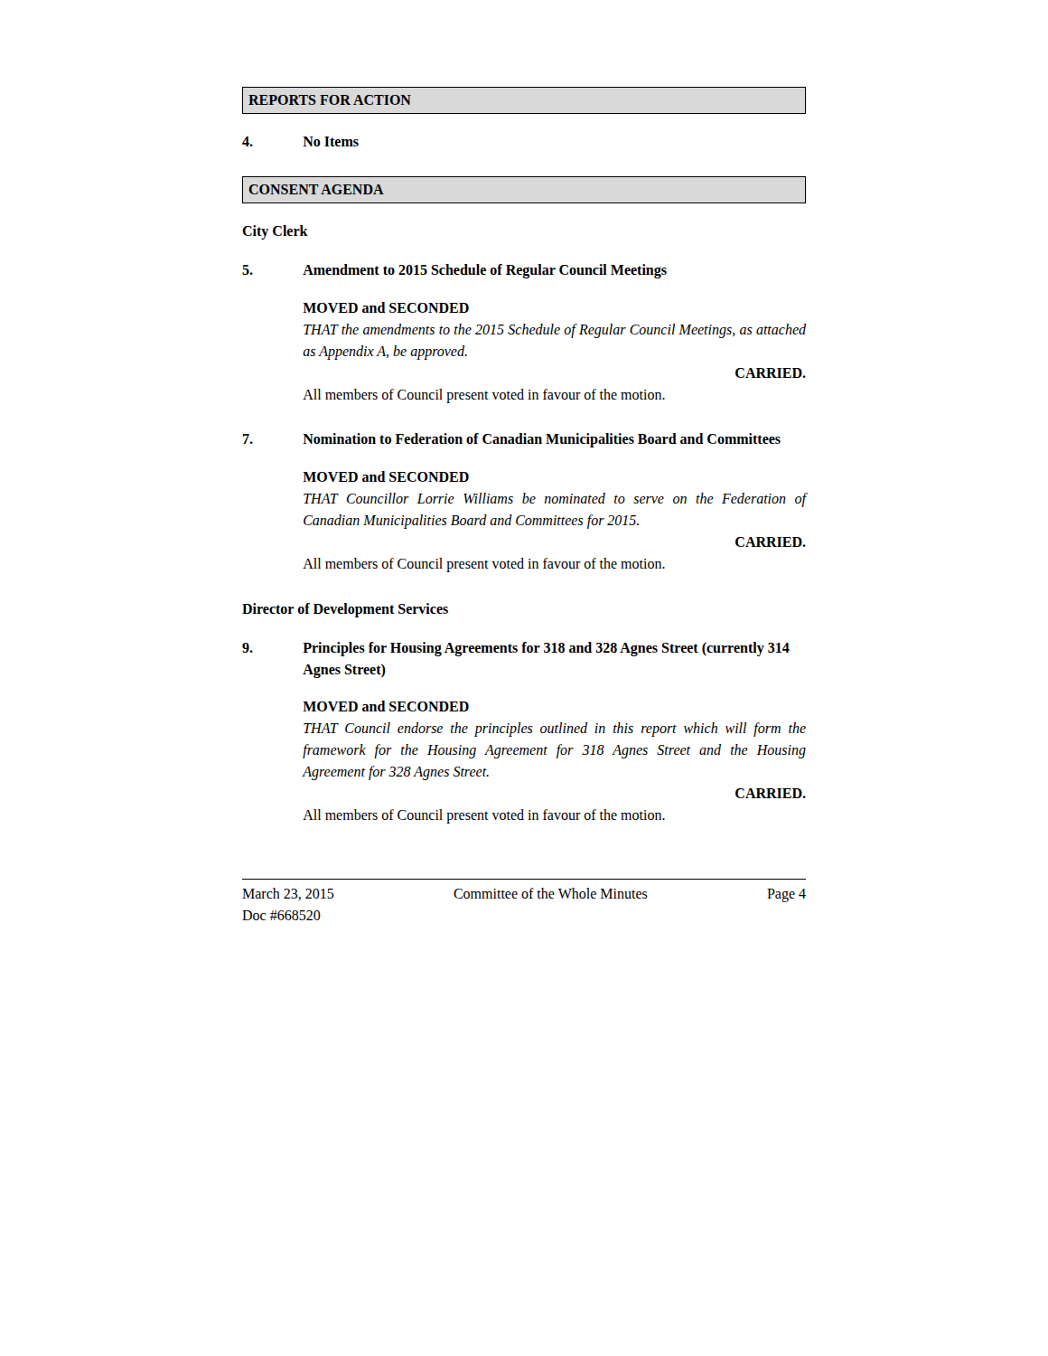REPORTS FOR ACTION
4. No Items
CONSENT AGENDA
City Clerk
5. Amendment to 2015 Schedule of Regular Council Meetings
MOVED and SECONDED
THAT the amendments to the 2015 Schedule of Regular Council Meetings, as attached as Appendix A, be approved.
CARRIED.
All members of Council present voted in favour of the motion.
7. Nomination to Federation of Canadian Municipalities Board and Committees
MOVED and SECONDED
THAT Councillor Lorrie Williams be nominated to serve on the Federation of Canadian Municipalities Board and Committees for 2015.
CARRIED.
All members of Council present voted in favour of the motion.
Director of Development Services
9. Principles for Housing Agreements for 318 and 328 Agnes Street (currently 314 Agnes Street)
MOVED and SECONDED
THAT Council endorse the principles outlined in this report which will form the framework for the Housing Agreement for 318 Agnes Street and the Housing Agreement for 328 Agnes Street.
CARRIED.
All members of Council present voted in favour of the motion.
March 23, 2015
Doc #668520
Committee of the Whole Minutes
Page 4